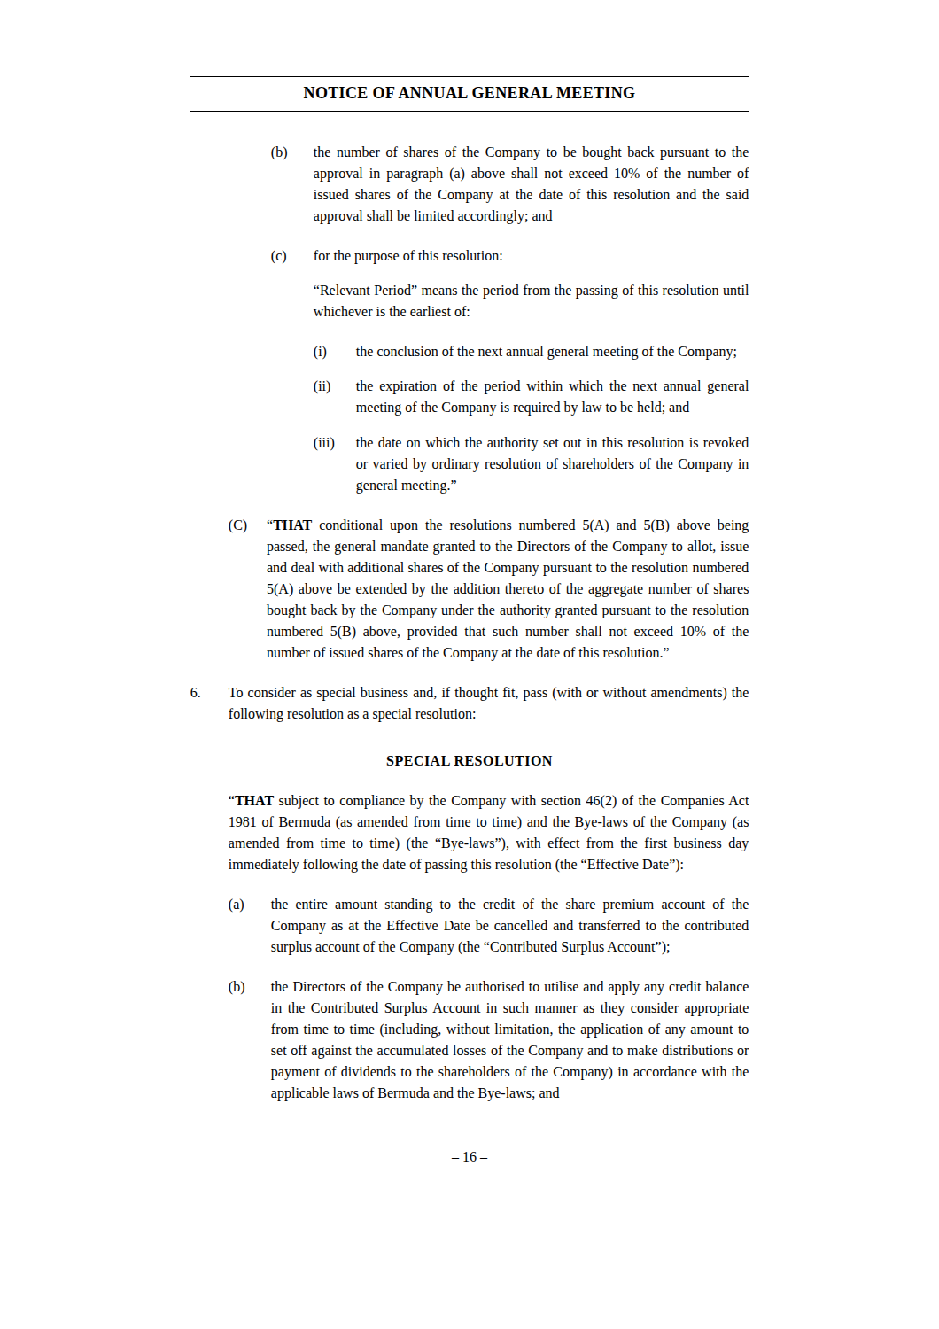NOTICE OF ANNUAL GENERAL MEETING
| (b) | the number of shares of the Company to be bought back pursuant to the approval in paragraph (a) above shall not exceed 10% of the number of issued shares of the Company at the date of this resolution and the said approval shall be limited accordingly; and |
| (c) | for the purpose of this resolution: |
“Relevant Period” means the period from the passing of this resolution until whichever is the earliest of:
| (i) | the conclusion of the next annual general meeting of the Company; |
| (ii) | the expiration of the period within which the next annual general meeting of the Company is required by law to be held; and |
| (iii) | the date on which the authority set out in this resolution is revoked or varied by ordinary resolution of shareholders of the Company in general meeting.” |
| (C) | “ THAT conditional upon the resolutions numbered 5(A) and 5(B) above being passed, the general mandate granted to the Directors of the Company to allot, issue and deal with additional shares of the Company pursuant to the resolution numbered 5(A) above be extended by the addition thereto of the aggregate number of shares bought back by the Company under the authority granted pursuant to the resolution numbered 5(B) above, provided that such number shall not exceed 10% of the number of issued shares of the Company at the date of this resolution.” |
| 6. | To consider as special business and, if thought fit, pass (with or without amendments) the following resolution as a special resolution: |
SPECIAL RESOLUTION
“THAT subject to compliance by the Company with section 46(2) of the Companies Act 1981 of Bermuda (as amended from time to time) and the Bye-laws of the Company (as amended from time to time) (the “Bye-laws”), with effect from the first business day immediately following the date of passing this resolution (the “Effective Date”):
| (a) | the entire amount standing to the credit of the share premium account of the Company as at the Effective Date be cancelled and transferred to the contributed surplus account of the Company (the “Contributed Surplus Account”); |
| (b) | the Directors of the Company be authorised to utilise and apply any credit balance in the Contributed Surplus Account in such manner as they consider appropriate from time to time (including, without limitation, the application of any amount to set off against the accumulated losses of the Company and to make distributions or payment of dividends to the shareholders of the Company) in accordance with the applicable laws of Bermuda and the Bye-laws; and |
– 16 –